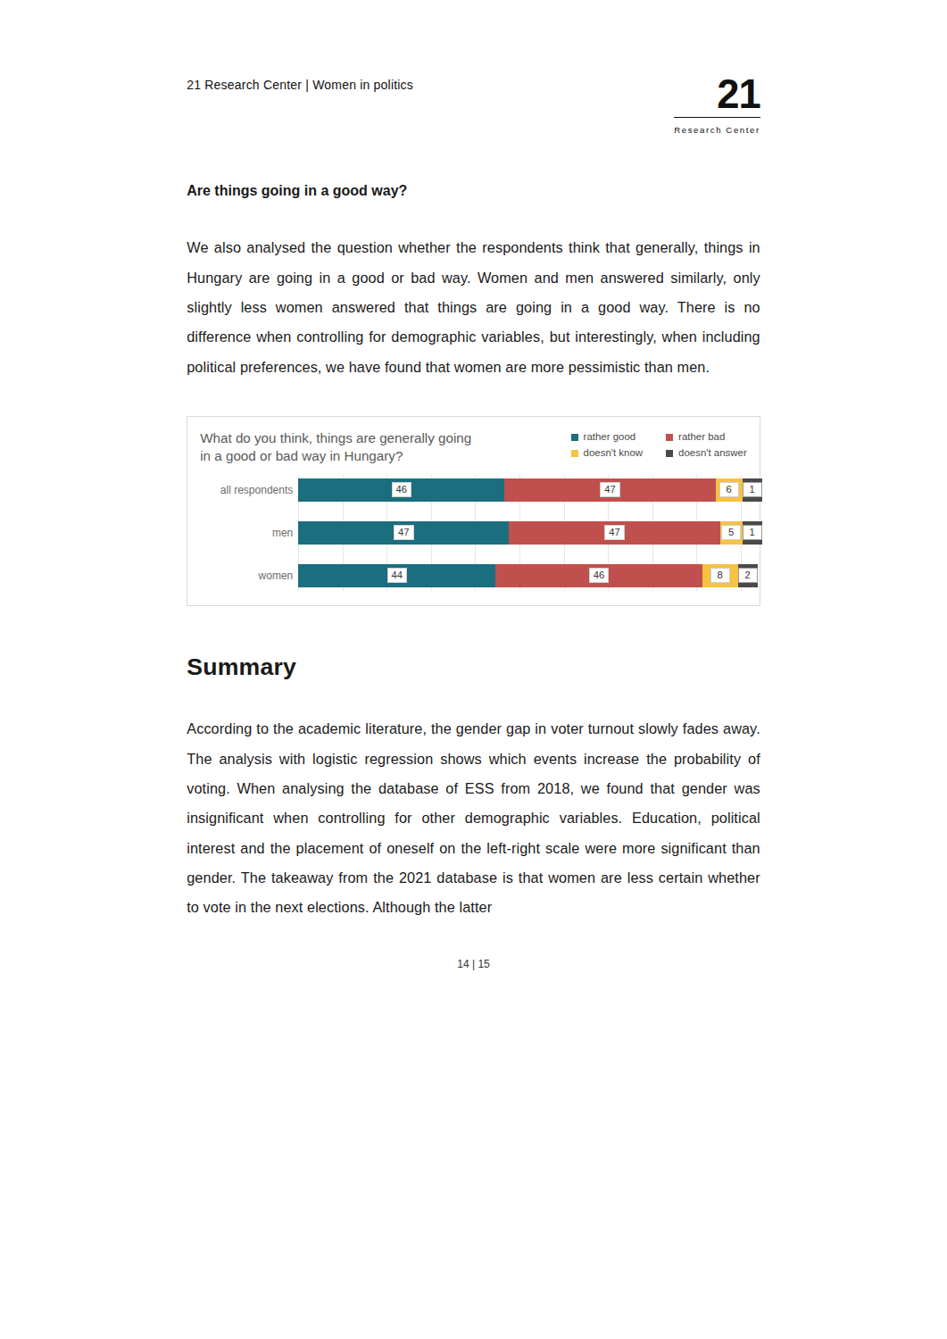21 Research Center | Women in politics
21 Research Center
Are things going in a good way?
We also analysed the question whether the respondents think that generally, things in Hungary are going in a good or bad way. Women and men answered similarly, only slightly less women answered that things are going in a good way. There is no difference when controlling for demographic variables, but interestingly, when including political preferences, we have found that women are more pessimistic than men.
What do you think, things are generally going in a good or bad way in Hungary?
rather good
rather bad
doesn't know
doesn't answer
all respondents
46
47
6
1
men
47
47
5
1
women
44
46
8
2
Summary
According to the academic literature, the gender gap in voter turnout slowly fades away. The analysis with logistic regression shows which events increase the probability of voting. When analysing the database of ESS from 2018, we found that gender was insignificant when controlling for other demographic variables. Education, political interest and the placement of oneself on the left-right scale were more significant than gender. The takeaway from the 2021 database is that women are less certain whether to vote in the next elections. Although the latter
14 | 15